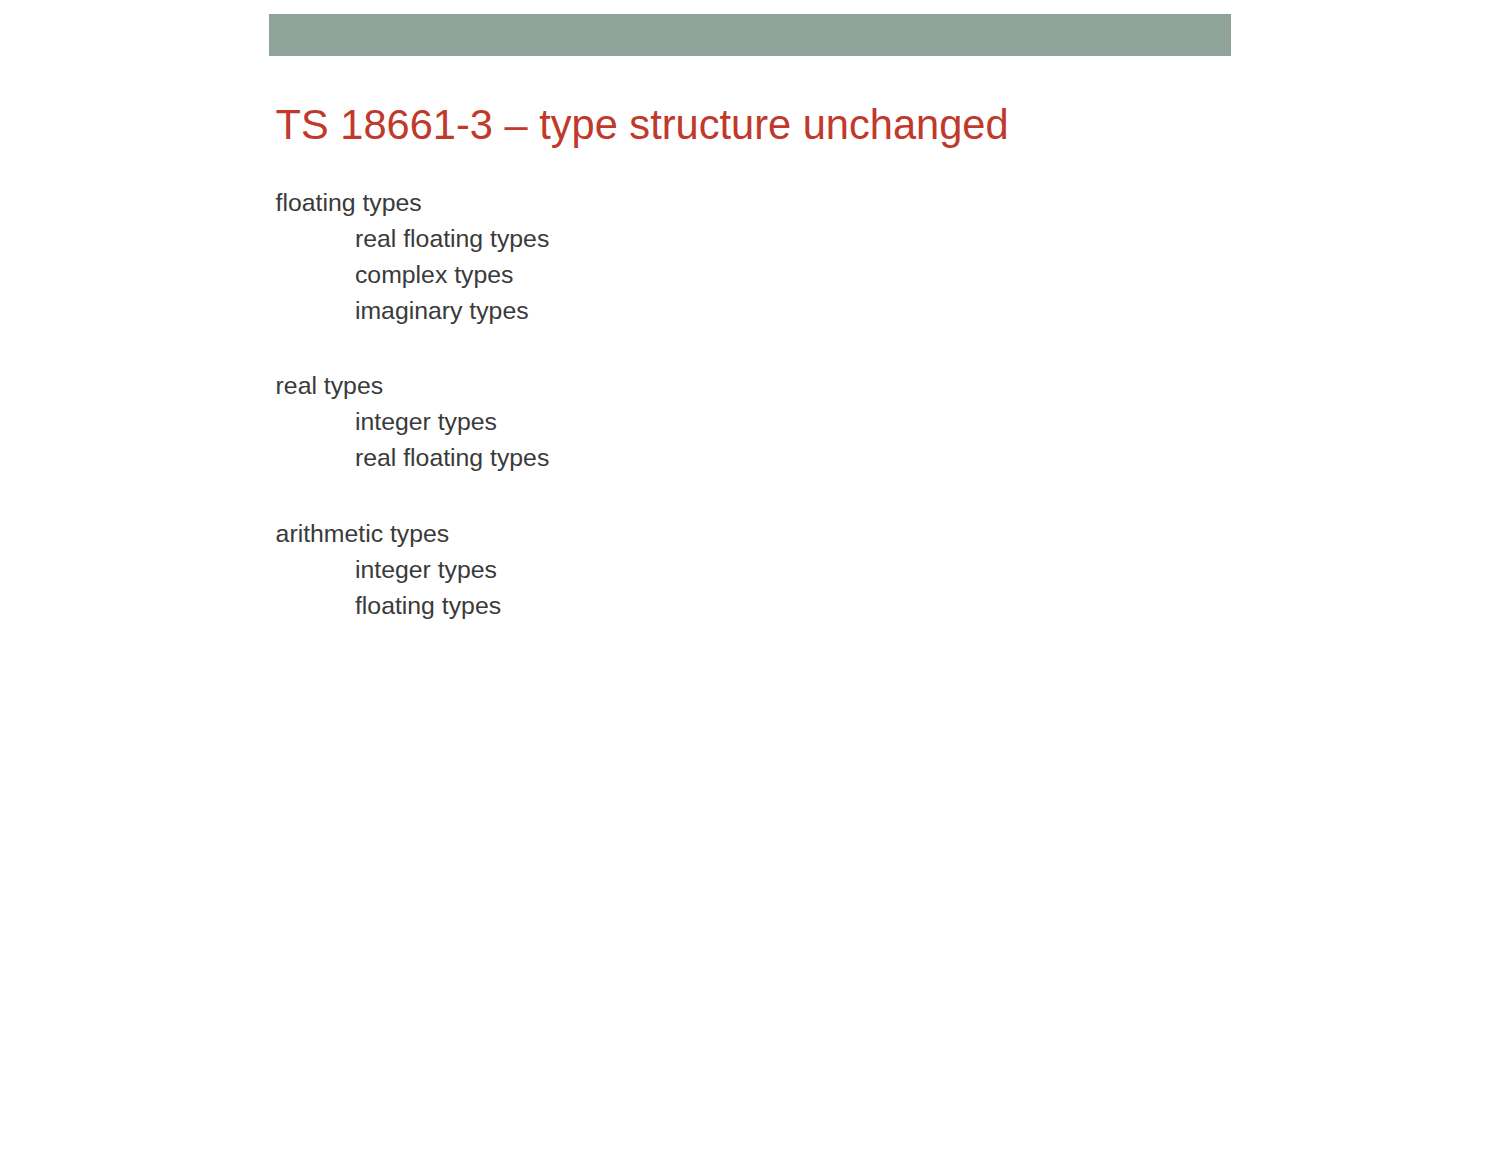TS 18661-3 – type structure unchanged
floating types
real floating types
complex types
imaginary types
real types
integer types
real floating types
arithmetic types
integer types
floating types